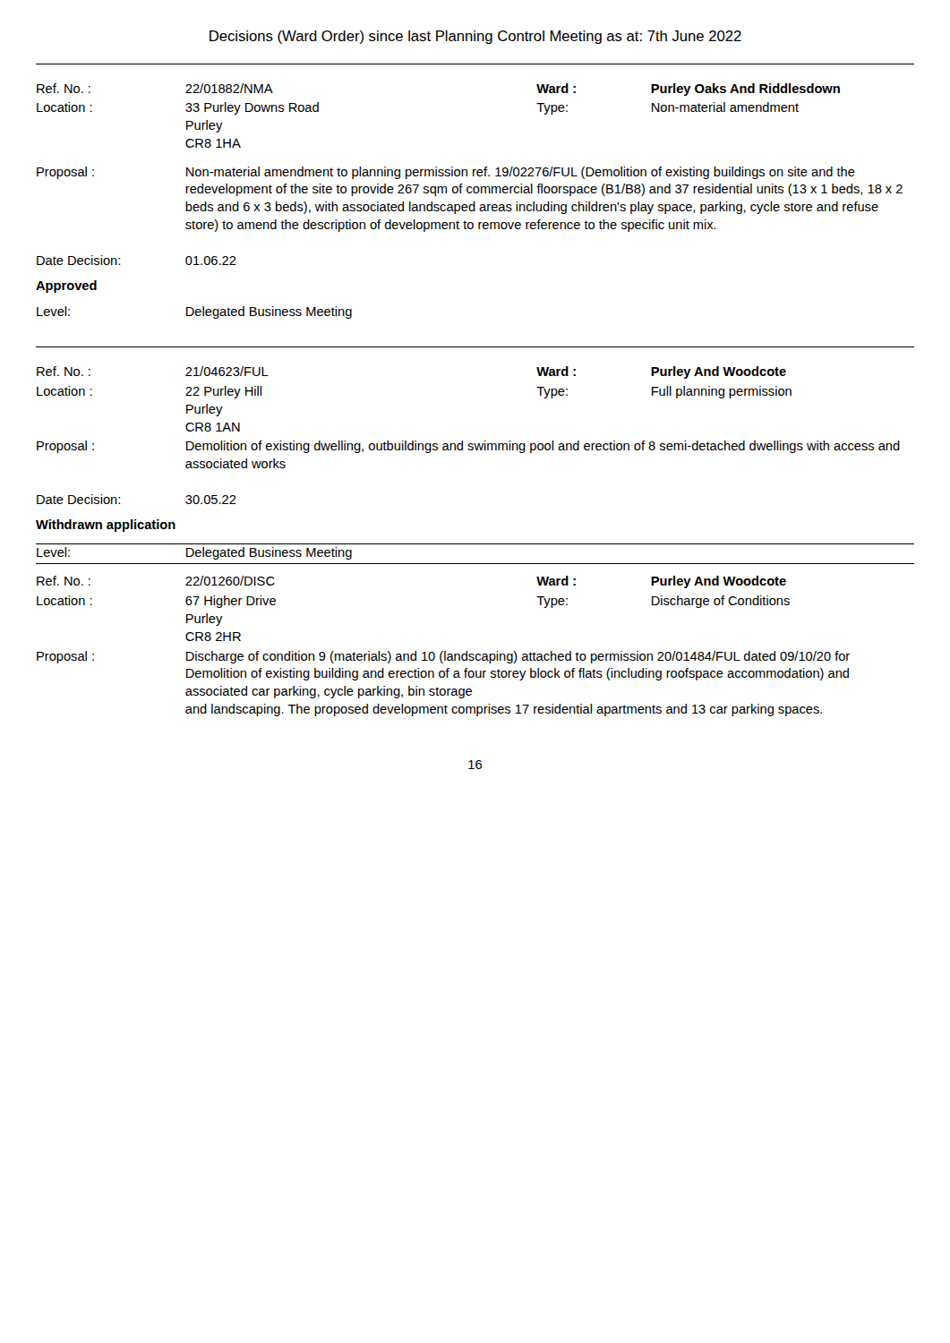Decisions (Ward Order) since last Planning Control Meeting as at: 7th June 2022
| Ref. No. : | 22/01882/NMA | Ward : | Purley Oaks And Riddlesdown |
| Location : | 33 Purley Downs Road Purley CR8 1HA | Type: | Non-material amendment |
| Proposal : | Non-material amendment to planning permission ref. 19/02276/FUL (Demolition of existing buildings on site and the redevelopment of the site to provide 267 sqm of commercial floorspace (B1/B8) and 37 residential units (13 x 1 beds, 18 x 2 beds and 6 x 3 beds), with associated landscaped areas including children's play space, parking, cycle store and refuse store) to amend the description of development to remove reference to the specific unit mix. |
| Date Decision: | 01.06.22 |
Approved
| Level: | Delegated Business Meeting |
| Ref. No. : | 21/04623/FUL | Ward : | Purley And Woodcote |
| Location : | 22 Purley Hill Purley CR8 1AN | Type: | Full planning permission |
| Proposal : | Demolition of existing dwelling, outbuildings and swimming pool and erection of 8 semi-detached dwellings with access and associated works |
| Date Decision: | 30.05.22 |
Withdrawn application
| Level: | Delegated Business Meeting |
| Ref. No. : | 22/01260/DISC | Ward : | Purley And Woodcote |
| Location : | 67 Higher Drive Purley CR8 2HR | Type: | Discharge of Conditions |
| Proposal : | Discharge of condition 9 (materials) and 10 (landscaping) attached to permission 20/01484/FUL dated 09/10/20 for Demolition of existing building and erection of a four storey block of flats (including roofspace accommodation) and associated car parking, cycle parking, bin storage and landscaping. The proposed development comprises 17 residential apartments and 13 car parking spaces. |
16